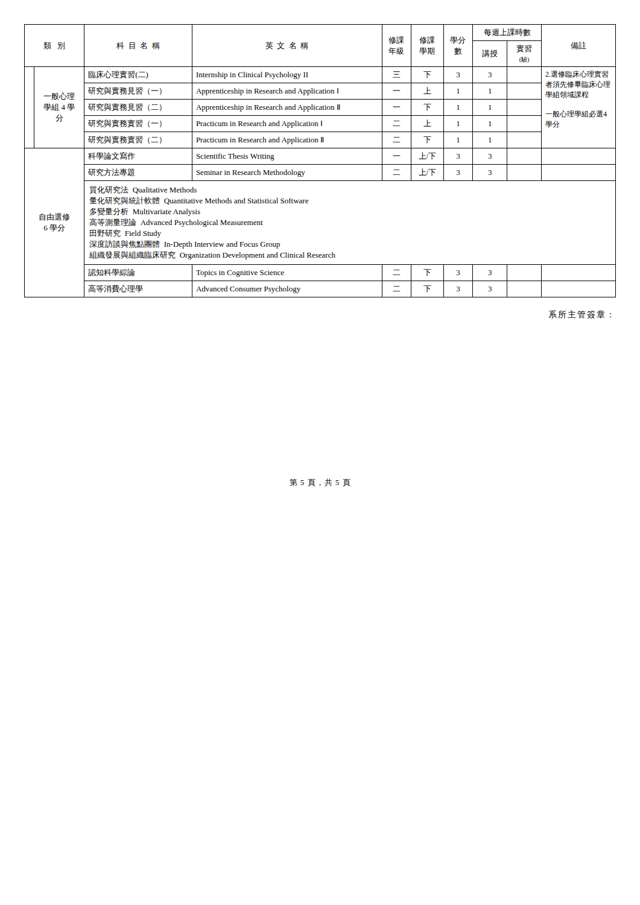| 類 別 | 科 目 名 稱 | 英 文 名 稱 | 修課 年級 | 修課 學期 | 學分 數 | 每週上課時數 | 備註 |
| --- | --- | --- | --- | --- | --- | --- | --- |
| 講授 | 實習 (驗) |
| | 一般心理 學組 4 學 分 | 臨床心理實習(二) | Internship in Clinical Psychology II | 三 | 下 | 3 | 3 | | 2.選修臨床心理實習者須先修畢臨床心理學組領域課程 一般心理學組必選4學分 |
| 研究與實務見習（一） | Apprenticeship in Research and Application Ⅰ | 一 | 上 | 1 | 1 | |
| 研究與實務見習（二） | Apprenticeship in Research and Application Ⅱ | 一 | 下 | 1 | 1 | |
| 研究與實務實習（一） | Practicum in Research and Application Ⅰ | 二 | 上 | 1 | 1 | |
| 研究與實務實習（二） | Practicum in Research and Application Ⅱ | 二 | 下 | 1 | 1 | |
| 自由選修 6 學分 | 科學論文寫作 | Scientific Thesis Writing | 一 | 上/下 | 3 | 3 | | |
| 研究方法專題 | Seminar in Research Methodology | 二 | 上/下 | 3 | 3 | | |
| 質化研究法 Qualitative Methods 量化研究與統計軟體 Quantitative Methods and Statistical Software 多變量分析 Multivariate Analysis 高等測量理論 Advanced Psychological Measurement 田野研究 Field Study 深度訪談與焦點團體 In-Depth Interview and Focus Group 組織發展與組織臨床研究 Organization Development and Clinical Research |
| 認知科學綜論 | Topics in Cognitive Science | 二 | 下 | 3 | 3 | | |
| 高等消費心理學 | Advanced Consumer Psychology | 二 | 下 | 3 | 3 | | |
系所主管簽章：
第 5 頁，共 5 頁